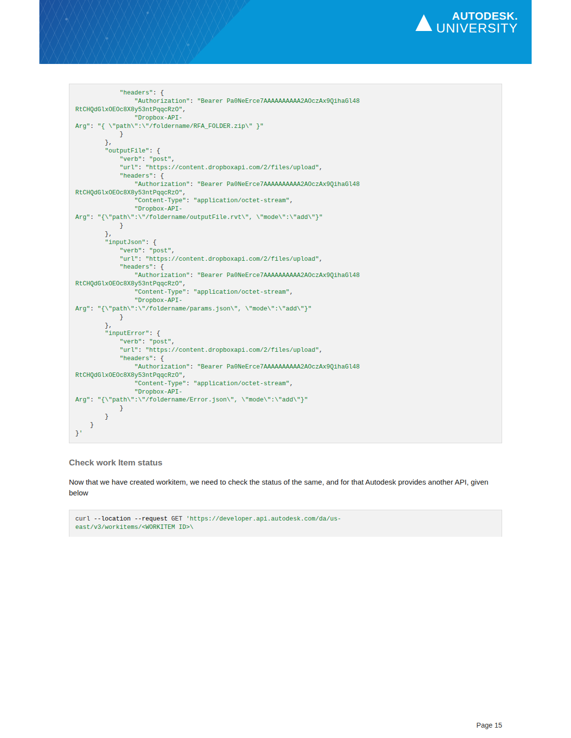AUTODESK. UNIVERSITY
            "headers": {
                "Authorization": "Bearer Pa0NeErce7AAAAAAAAAA2AOczAx9QihaGl48
RtCHQdGlxOEOc8X8y53ntPqqcRzO",
                "Dropbox-API-
Arg": "{ \"path\":\"/foldername/RFA_FOLDER.zip\" }"
            }
        },
        "outputFile": {
            "verb": "post",
            "url": "https://content.dropboxapi.com/2/files/upload",
            "headers": {
                "Authorization": "Bearer Pa0NeErce7AAAAAAAAAA2AOczAx9QihaGl48
RtCHQdGlxOEOc8X8y53ntPqqcRzO",
                "Content-Type": "application/octet-stream",
                "Dropbox-API-
Arg": "{\"path\":\"/foldername/outputFile.rvt\", \"mode\":\"add\"}"
            }
        },
        "inputJson": {
            "verb": "post",
            "url": "https://content.dropboxapi.com/2/files/upload",
            "headers": {
                "Authorization": "Bearer Pa0NeErce7AAAAAAAAAA2AOczAx9QihaGl48
RtCHQdGlxOEOc8X8y53ntPqqcRzO",
                "Content-Type": "application/octet-stream",
                "Dropbox-API-
Arg": "{\"path\":\"/foldername/params.json\", \"mode\":\"add\"}"
            }
        },
        "inputError": {
            "verb": "post",
            "url": "https://content.dropboxapi.com/2/files/upload",
            "headers": {
                "Authorization": "Bearer Pa0NeErce7AAAAAAAAAA2AOczAx9QihaGl48
RtCHQdGlxOEOc8X8y53ntPqqcRzO",
                "Content-Type": "application/octet-stream",
                "Dropbox-API-
Arg": "{\"path\":\"/foldername/Error.json\", \"mode\":\"add\"}"
            }
        }
    }
}'
Check work Item status
Now that we have created workitem, we need to check the status of the same, and for that Autodesk provides another API, given below
curl --location --request GET 'https://developer.api.autodesk.com/da/us-
east/v3/workitems/<WORKITEM ID>\
Page 15